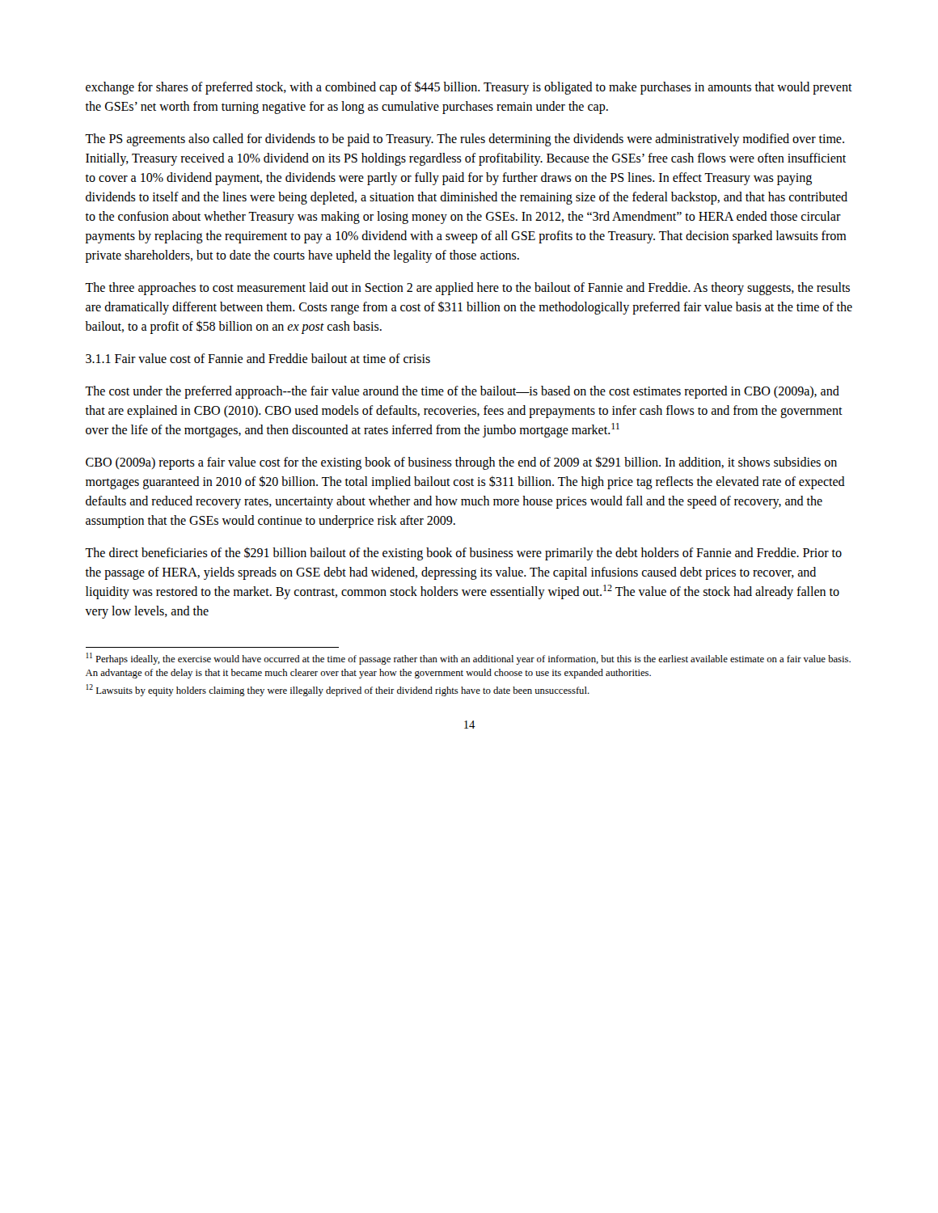exchange for shares of preferred stock, with a combined cap of $445 billion. Treasury is obligated to make purchases in amounts that would prevent the GSEs’ net worth from turning negative for as long as cumulative purchases remain under the cap.
The PS agreements also called for dividends to be paid to Treasury. The rules determining the dividends were administratively modified over time. Initially, Treasury received a 10% dividend on its PS holdings regardless of profitability. Because the GSEs’ free cash flows were often insufficient to cover a 10% dividend payment, the dividends were partly or fully paid for by further draws on the PS lines. In effect Treasury was paying dividends to itself and the lines were being depleted, a situation that diminished the remaining size of the federal backstop, and that has contributed to the confusion about whether Treasury was making or losing money on the GSEs. In 2012, the “3rd Amendment” to HERA ended those circular payments by replacing the requirement to pay a 10% dividend with a sweep of all GSE profits to the Treasury. That decision sparked lawsuits from private shareholders, but to date the courts have upheld the legality of those actions.
The three approaches to cost measurement laid out in Section 2 are applied here to the bailout of Fannie and Freddie. As theory suggests, the results are dramatically different between them. Costs range from a cost of $311 billion on the methodologically preferred fair value basis at the time of the bailout, to a profit of $58 billion on an ex post cash basis.
3.1.1 Fair value cost of Fannie and Freddie bailout at time of crisis
The cost under the preferred approach--the fair value around the time of the bailout—is based on the cost estimates reported in CBO (2009a), and that are explained in CBO (2010). CBO used models of defaults, recoveries, fees and prepayments to infer cash flows to and from the government over the life of the mortgages, and then discounted at rates inferred from the jumbo mortgage market.11
CBO (2009a) reports a fair value cost for the existing book of business through the end of 2009 at $291 billion. In addition, it shows subsidies on mortgages guaranteed in 2010 of $20 billion. The total implied bailout cost is $311 billion. The high price tag reflects the elevated rate of expected defaults and reduced recovery rates, uncertainty about whether and how much more house prices would fall and the speed of recovery, and the assumption that the GSEs would continue to underprice risk after 2009.
The direct beneficiaries of the $291 billion bailout of the existing book of business were primarily the debt holders of Fannie and Freddie. Prior to the passage of HERA, yields spreads on GSE debt had widened, depressing its value. The capital infusions caused debt prices to recover, and liquidity was restored to the market. By contrast, common stock holders were essentially wiped out.12 The value of the stock had already fallen to very low levels, and the
11 Perhaps ideally, the exercise would have occurred at the time of passage rather than with an additional year of information, but this is the earliest available estimate on a fair value basis. An advantage of the delay is that it became much clearer over that year how the government would choose to use its expanded authorities.
12 Lawsuits by equity holders claiming they were illegally deprived of their dividend rights have to date been unsuccessful.
14